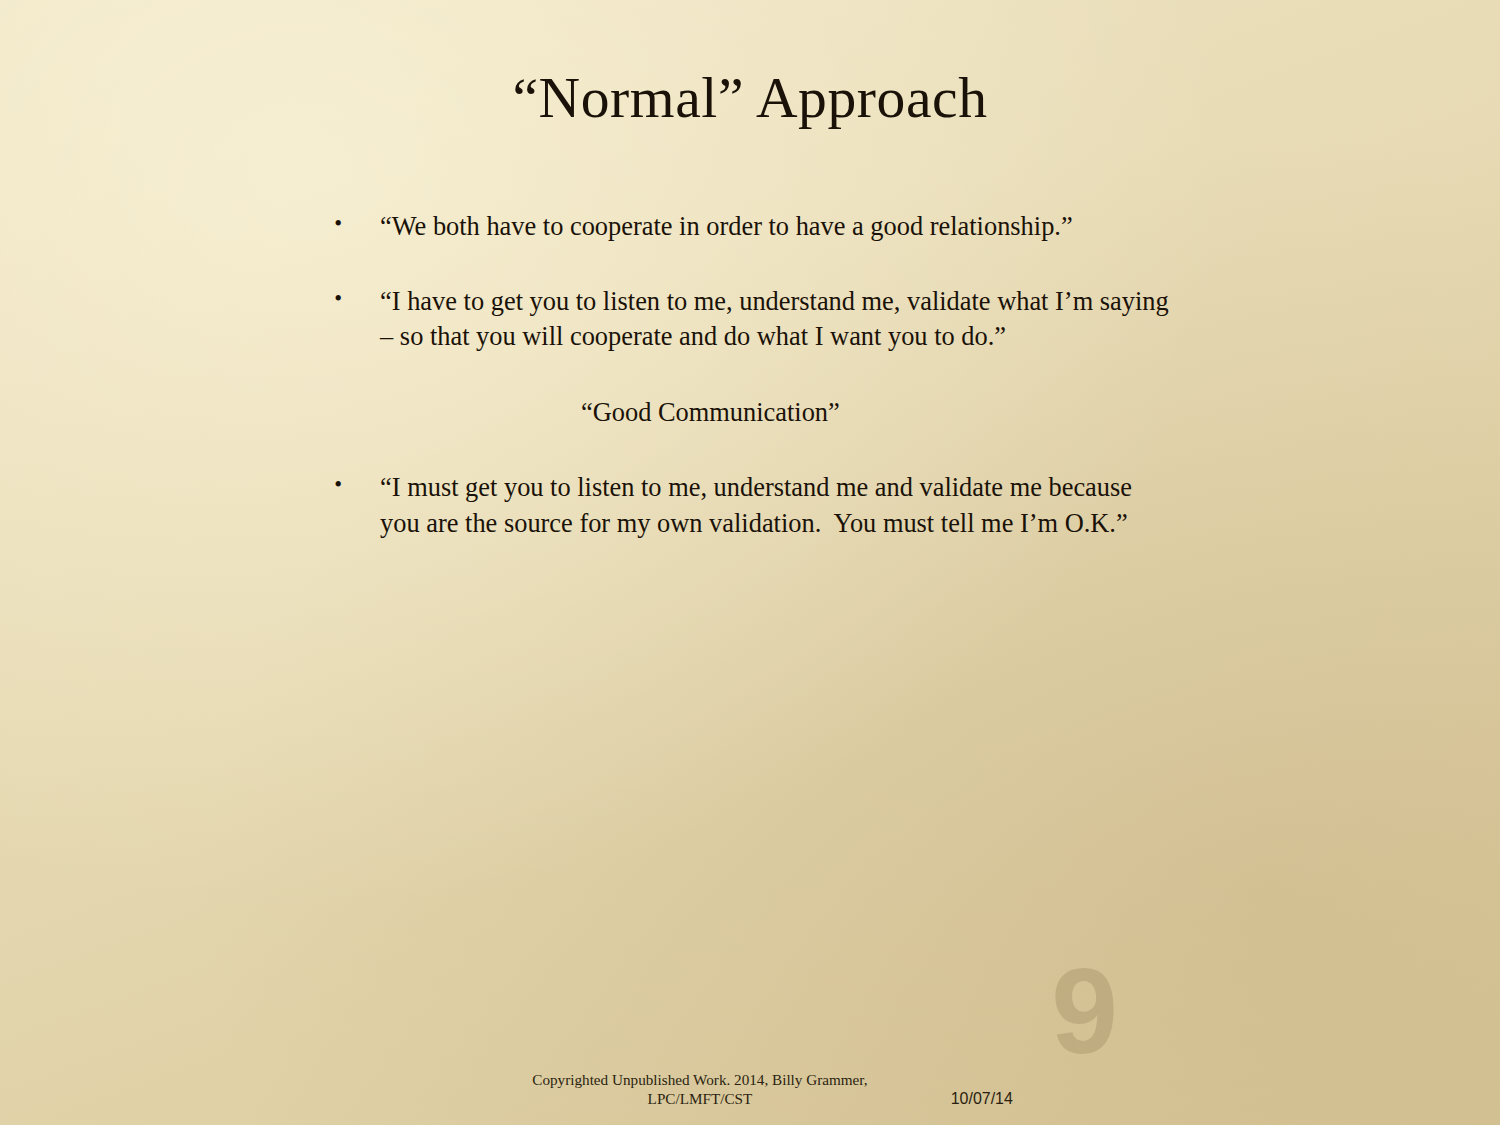“Normal” Approach
“We both have to cooperate in order to have a good relationship.”
“I have to get you to listen to me, understand me, validate what I’m saying – so that you will cooperate and do what I want you to do.”
“Good Communication”
“I must get you to listen to me, understand me and validate me because you are the source for my own validation. You must tell me I’m O.K.”
9
Copyrighted Unpublished Work. 2014, Billy Grammer, LPC/LMFT/CST
10/07/14